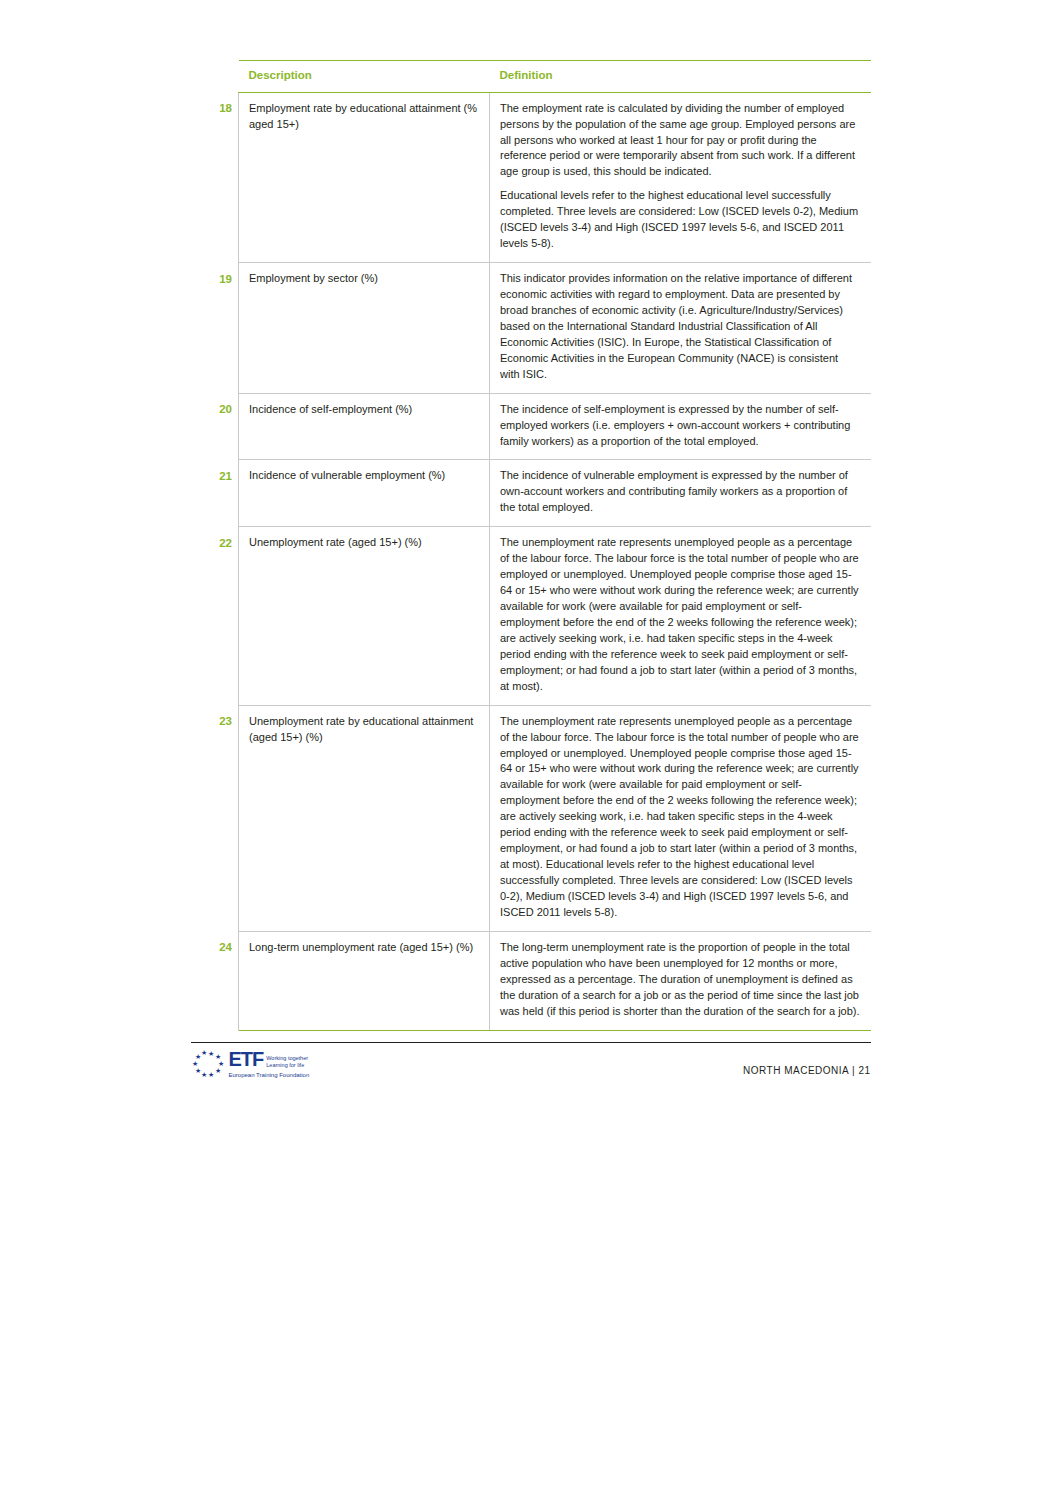| | Description | Definition |
| --- | --- | --- |
| 18 | Employment rate by educational attainment (% aged 15+) | The employment rate is calculated by dividing the number of employed persons by the population of the same age group. Employed persons are all persons who worked at least 1 hour for pay or profit during the reference period or were temporarily absent from such work. If a different age group is used, this should be indicated. Educational levels refer to the highest educational level successfully completed. Three levels are considered: Low (ISCED levels 0-2), Medium (ISCED levels 3-4) and High (ISCED 1997 levels 5-6, and ISCED 2011 levels 5-8). |
| 19 | Employment by sector (%) | This indicator provides information on the relative importance of different economic activities with regard to employment. Data are presented by broad branches of economic activity (i.e. Agriculture/Industry/Services) based on the International Standard Industrial Classification of All Economic Activities (ISIC). In Europe, the Statistical Classification of Economic Activities in the European Community (NACE) is consistent with ISIC. |
| 20 | Incidence of self-employment (%) | The incidence of self-employment is expressed by the number of self-employed workers (i.e. employers + own-account workers + contributing family workers) as a proportion of the total employed. |
| 21 | Incidence of vulnerable employment (%) | The incidence of vulnerable employment is expressed by the number of own-account workers and contributing family workers as a proportion of the total employed. |
| 22 | Unemployment rate (aged 15+) (%) | The unemployment rate represents unemployed people as a percentage of the labour force. The labour force is the total number of people who are employed or unemployed. Unemployed people comprise those aged 15-64 or 15+ who were without work during the reference week; are currently available for work (were available for paid employment or self-employment before the end of the 2 weeks following the reference week); are actively seeking work, i.e. had taken specific steps in the 4-week period ending with the reference week to seek paid employment or self-employment; or had found a job to start later (within a period of 3 months, at most). |
| 23 | Unemployment rate by educational attainment (aged 15+) (%) | The unemployment rate represents unemployed people as a percentage of the labour force. The labour force is the total number of people who are employed or unemployed. Unemployed people comprise those aged 15-64 or 15+ who were without work during the reference week; are currently available for work (were available for paid employment or self-employment before the end of the 2 weeks following the reference week); are actively seeking work, i.e. had taken specific steps in the 4-week period ending with the reference week to seek paid employment or self-employment, or had found a job to start later (within a period of 3 months, at most). Educational levels refer to the highest educational level successfully completed. Three levels are considered: Low (ISCED levels 0-2), Medium (ISCED levels 3-4) and High (ISCED 1997 levels 5-6, and ISCED 2011 levels 5-8). |
| 24 | Long-term unemployment rate (aged 15+) (%) | The long-term unemployment rate is the proportion of people in the total active population who have been unemployed for 12 months or more, expressed as a percentage. The duration of unemployment is defined as the duration of a search for a job or as the period of time since the last job was held (if this period is shorter than the duration of the search for a job). |
★ ★ ★ ★ ★ ★ ★ ★ ★ ★
ETF
Working together
Learning for life
European Training Foundation
NORTH MACEDONIA | 21